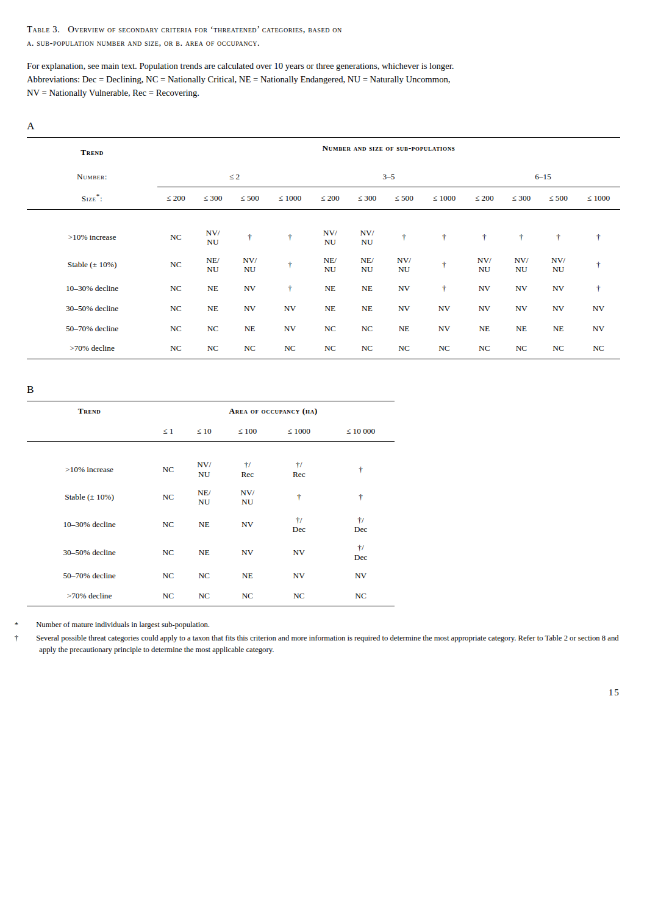Table 3. Overview of secondary criteria for ‘threatened’ categories, based on
a. sub-population number and size, or b. area of occupancy.
For explanation, see main text. Population trends are calculated over 10 years or three generations, whichever is longer.
Abbreviations: Dec = Declining, NC = Nationally Critical, NE = Nationally Endangered, NU = Naturally Uncommon,
NV = Nationally Vulnerable, Rec = Recovering.
A
| Trend | Number and size of sub-populations |
| --- | --- |
| Number: | ≤ 2 | 3–5 | 6–15 |
| Size * : | ≤ 200 | ≤ 300 | ≤ 500 | ≤ 1000 | ≤ 200 | ≤ 300 | ≤ 500 | ≤ 1000 | ≤ 200 | ≤ 300 | ≤ 500 | ≤ 1000 |
| >10% increase | NC | NV/ NU | † | † | NV/ NU | NV/ NU | † | † | † | † | † | † |
| Stable (± 10%) | NC | NE/ NU | NV/ NU | † | NE/ NU | NE/ NU | NV/ NU | † | NV/ NU | NV/ NU | NV/ NU | † |
| 10–30% decline | NC | NE | NV | † | NE | NE | NV | † | NV | NV | NV | † |
| 30–50% decline | NC | NE | NV | NV | NE | NE | NV | NV | NV | NV | NV | NV |
| 50–70% decline | NC | NC | NE | NV | NC | NC | NE | NV | NE | NE | NE | NV |
| >70% decline | NC | NC | NC | NC | NC | NC | NC | NC | NC | NC | NC | NC |
B
| Trend | Area of occupancy (ha) |
| --- | --- |
| | ≤ 1 | ≤ 10 | ≤ 100 | ≤ 1000 | ≤ 10 000 |
| >10% increase | NC | NV/ NU | †/ Rec | †/ Rec | † |
| Stable (± 10%) | NC | NE/ NU | NV/ NU | † | † |
| 10–30% decline | NC | NE | NV | †/ Dec | †/ Dec |
| 30–50% decline | NC | NE | NV | NV | †/ Dec |
| 50–70% decline | NC | NC | NE | NV | NV |
| >70% decline | NC | NC | NC | NC | NC |
*Number of mature individuals in largest sub-population.
†Several possible threat categories could apply to a taxon that fits this criterion and more information is required to determine the most appropriate category. Refer to Table 2 or section 8 and apply the precautionary principle to determine the most applicable category.
15